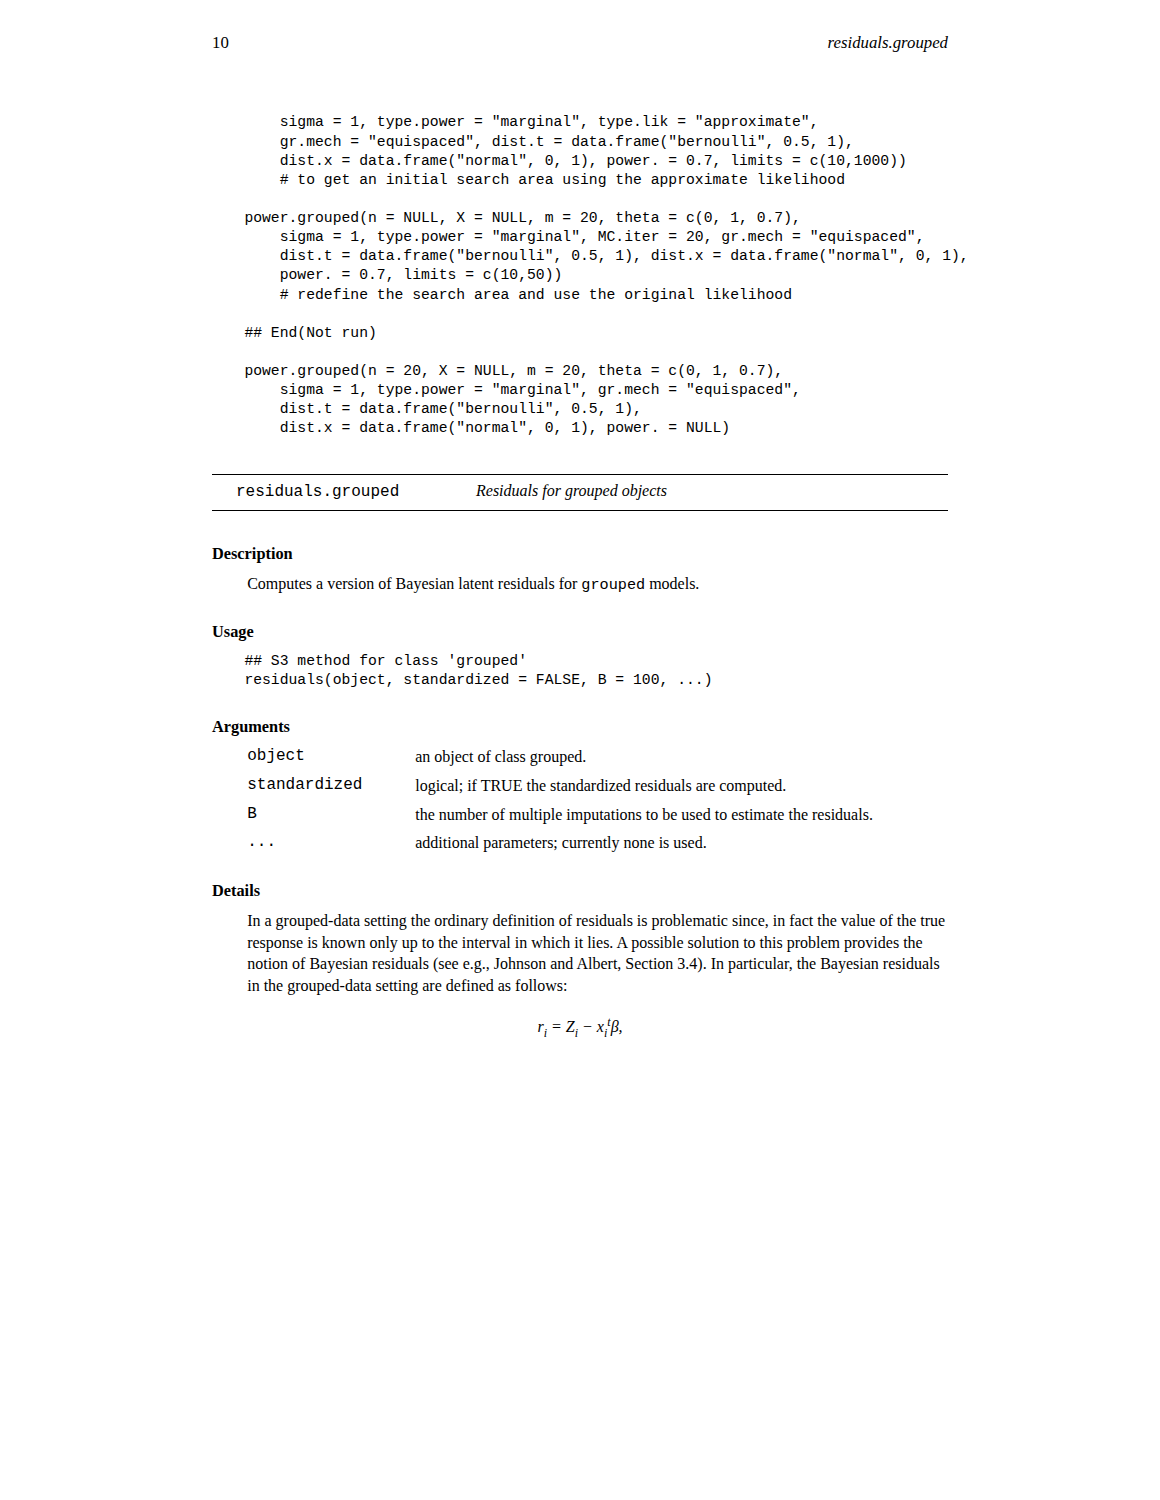10 residuals.grouped
    sigma = 1, type.power = "marginal", type.lik = "approximate",
    gr.mech = "equispaced", dist.t = data.frame("bernoulli", 0.5, 1),
    dist.x = data.frame("normal", 0, 1), power. = 0.7, limits = c(10,1000))
    # to get an initial search area using the approximate likelihood

power.grouped(n = NULL, X = NULL, m = 20, theta = c(0, 1, 0.7),
    sigma = 1, type.power = "marginal", MC.iter = 20, gr.mech = "equispaced",
    dist.t = data.frame("bernoulli", 0.5, 1), dist.x = data.frame("normal", 0, 1),
    power. = 0.7, limits = c(10,50))
    # redefine the search area and use the original likelihood

## End(Not run)

power.grouped(n = 20, X = NULL, m = 20, theta = c(0, 1, 0.7),
    sigma = 1, type.power = "marginal", gr.mech = "equispaced",
    dist.t = data.frame("bernoulli", 0.5, 1),
    dist.x = data.frame("normal", 0, 1), power. = NULL)
residuals.grouped Residuals for grouped objects
Description
Computes a version of Bayesian latent residuals for grouped models.
Usage
## S3 method for class 'grouped'
residuals(object, standardized = FALSE, B = 100, ...)
Arguments
object
an object of class grouped.
standardized
logical; if TRUE the standardized residuals are computed.
B
the number of multiple imputations to be used to estimate the residuals.
...
additional parameters; currently none is used.
Details
In a grouped-data setting the ordinary definition of residuals is problematic since, in fact the value of the true response is known only up to the interval in which it lies. A possible solution to this problem provides the notion of Bayesian residuals (see e.g., Johnson and Albert, Section 3.4). In particular, the Bayesian residuals in the grouped-data setting are defined as follows:
ri = Zi − xitβ,